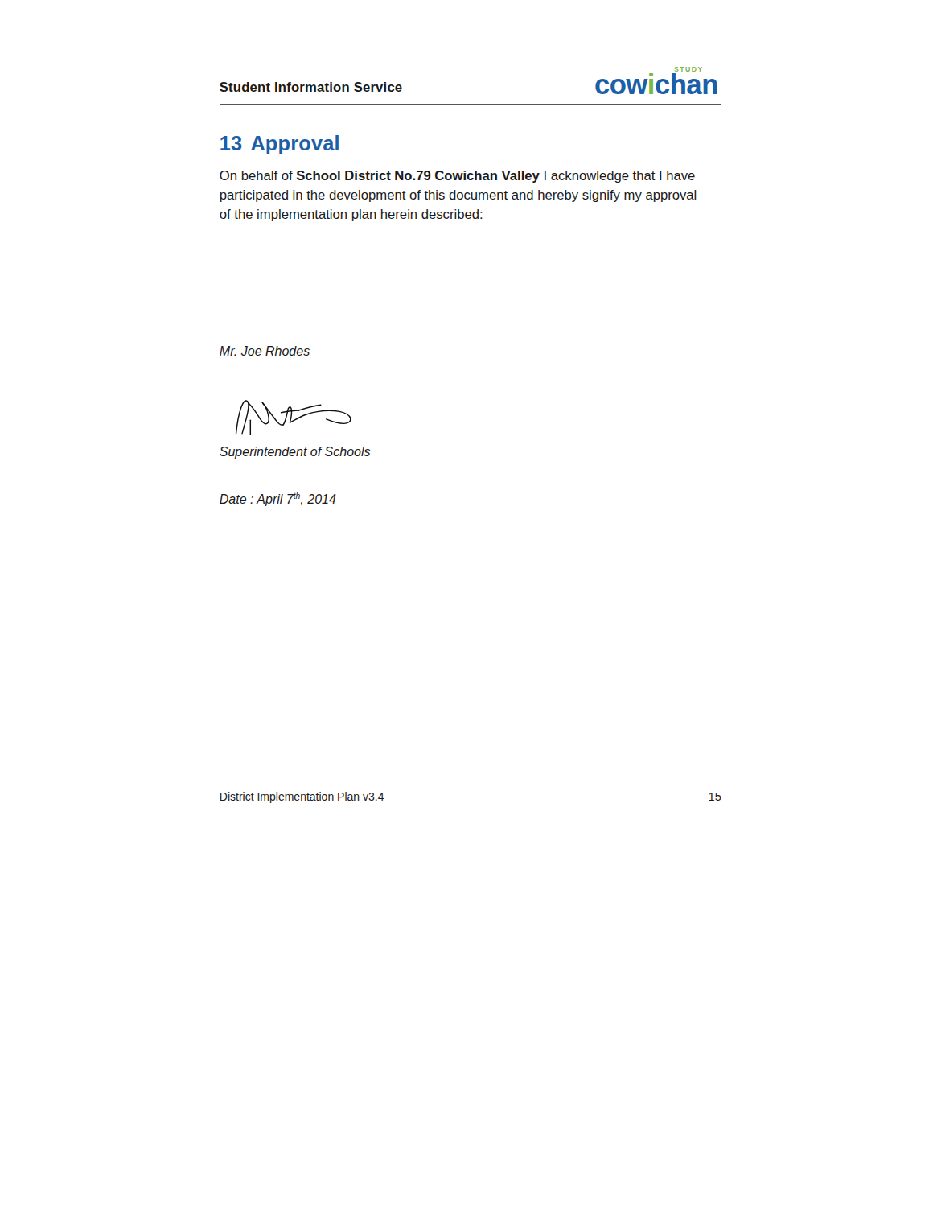Student Information Service
STUDY
cowichan
13 Approval
On behalf of School District No.79 Cowichan Valley I acknowledge that I have participated in the development of this document and hereby signify my approval of the implementation plan herein described:
Mr. Joe Rhodes
Superintendent of Schools
Date : April 7th, 2014
District Implementation Plan v3.4 15